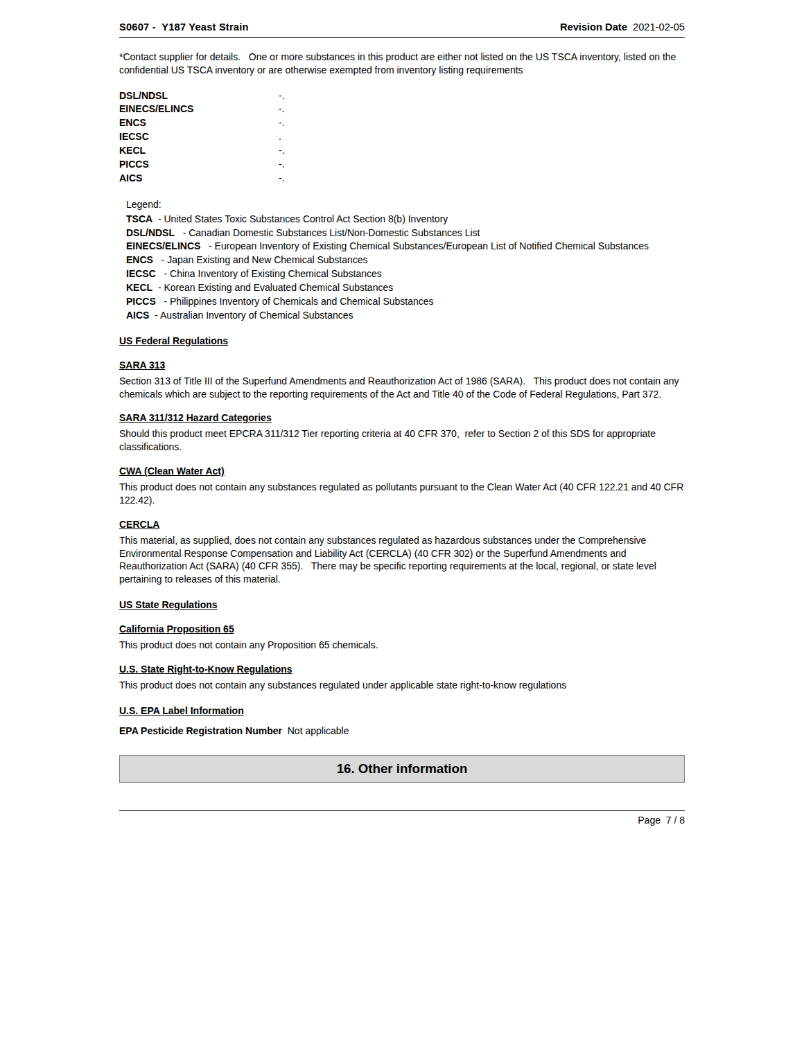S0607 - Y187 Yeast Strain
Revision Date 2021-02-05
*Contact supplier for details. One or more substances in this product are either not listed on the US TSCA inventory, listed on the confidential US TSCA inventory or are otherwise exempted from inventory listing requirements
| DSL/NDSL | -. |
| EINECS/ELINCS | -. |
| ENCS | -. |
| IECSC | . |
| KECL | -. |
| PICCS | -. |
| AICS | -. |
Legend:
TSCA - United States Toxic Substances Control Act Section 8(b) Inventory
DSL/NDSL - Canadian Domestic Substances List/Non-Domestic Substances List
EINECS/ELINCS - European Inventory of Existing Chemical Substances/European List of Notified Chemical Substances
ENCS - Japan Existing and New Chemical Substances
IECSC - China Inventory of Existing Chemical Substances
KECL - Korean Existing and Evaluated Chemical Substances
PICCS - Philippines Inventory of Chemicals and Chemical Substances
AICS - Australian Inventory of Chemical Substances
US Federal Regulations
SARA 313
Section 313 of Title III of the Superfund Amendments and Reauthorization Act of 1986 (SARA). This product does not contain any chemicals which are subject to the reporting requirements of the Act and Title 40 of the Code of Federal Regulations, Part 372.
SARA 311/312 Hazard Categories
Should this product meet EPCRA 311/312 Tier reporting criteria at 40 CFR 370, refer to Section 2 of this SDS for appropriate classifications.
CWA (Clean Water Act)
This product does not contain any substances regulated as pollutants pursuant to the Clean Water Act (40 CFR 122.21 and 40 CFR 122.42).
CERCLA
This material, as supplied, does not contain any substances regulated as hazardous substances under the Comprehensive Environmental Response Compensation and Liability Act (CERCLA) (40 CFR 302) or the Superfund Amendments and Reauthorization Act (SARA) (40 CFR 355). There may be specific reporting requirements at the local, regional, or state level pertaining to releases of this material.
US State Regulations
California Proposition 65
This product does not contain any Proposition 65 chemicals.
U.S. State Right-to-Know Regulations
This product does not contain any substances regulated under applicable state right-to-know regulations
U.S. EPA Label Information
EPA Pesticide Registration Number Not applicable
16. Other information
Page 7 / 8